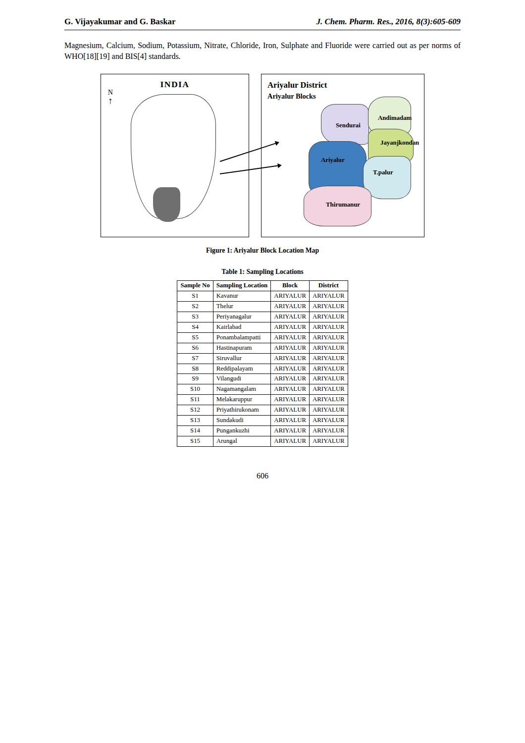G. Vijayakumar and G. Baskar J. Chem. Pharm. Res., 2016, 8(3):605-609
Magnesium, Calcium, Sodium, Potassium, Nitrate, Chloride, Iron, Sulphate and Fluoride were carried out as per norms of WHO[18][19] and BIS[4] standards.
INDIA
N ↑
Ariyalur District Ariyalur Blocks
Sendurai Andimadam Jayanjkondan Ariyalur T.palur Thirumanur
Figure 1: Ariyalur Block Location Map
Table 1: Sampling Locations
| Sample No | Sampling Location | Block | District |
| --- | --- | --- | --- |
| S1 | Kavanur | ARIYALUR | ARIYALUR |
| S2 | Thelur | ARIYALUR | ARIYALUR |
| S3 | Periyanagalur | ARIYALUR | ARIYALUR |
| S4 | Kairlabad | ARIYALUR | ARIYALUR |
| S5 | Ponambalampatti | ARIYALUR | ARIYALUR |
| S6 | Hastinapuram | ARIYALUR | ARIYALUR |
| S7 | Siruvallur | ARIYALUR | ARIYALUR |
| S8 | Reddipalayam | ARIYALUR | ARIYALUR |
| S9 | Vilangudi | ARIYALUR | ARIYALUR |
| S10 | Nagamangalam | ARIYALUR | ARIYALUR |
| S11 | Melakaruppur | ARIYALUR | ARIYALUR |
| S12 | Priyathirukonam | ARIYALUR | ARIYALUR |
| S13 | Sundakudi | ARIYALUR | ARIYALUR |
| S14 | Pungankuzhi | ARIYALUR | ARIYALUR |
| S15 | Arungal | ARIYALUR | ARIYALUR |
606